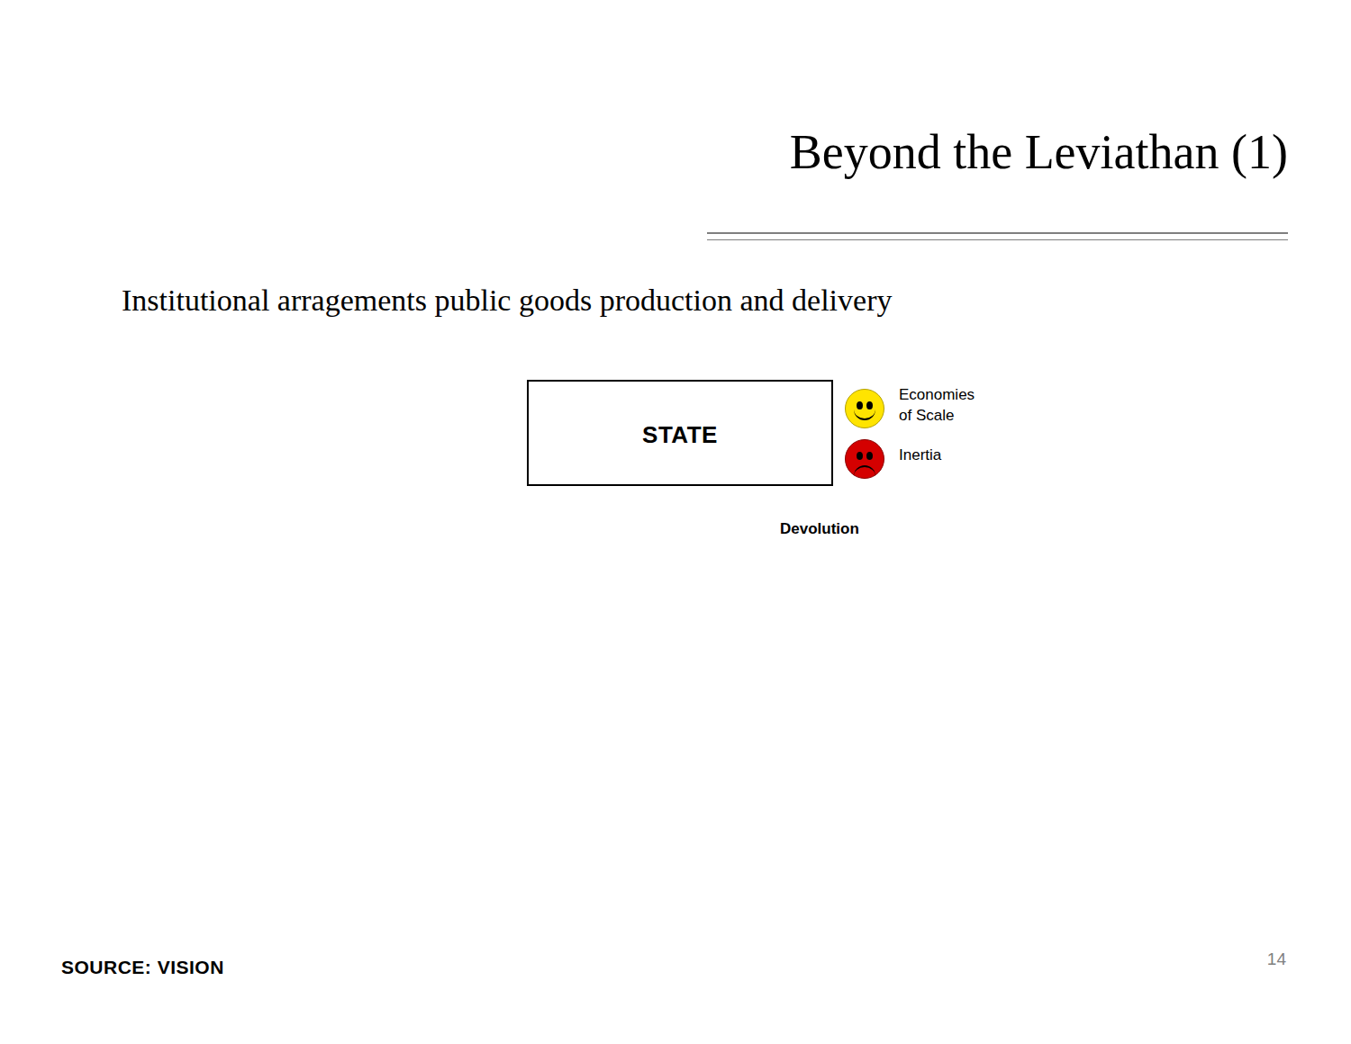Beyond the Leviathan (1)
Institutional arragements public goods production and delivery
STATE
Economies
of Scale
Inertia
Devolution
SOURCE: VISION
14